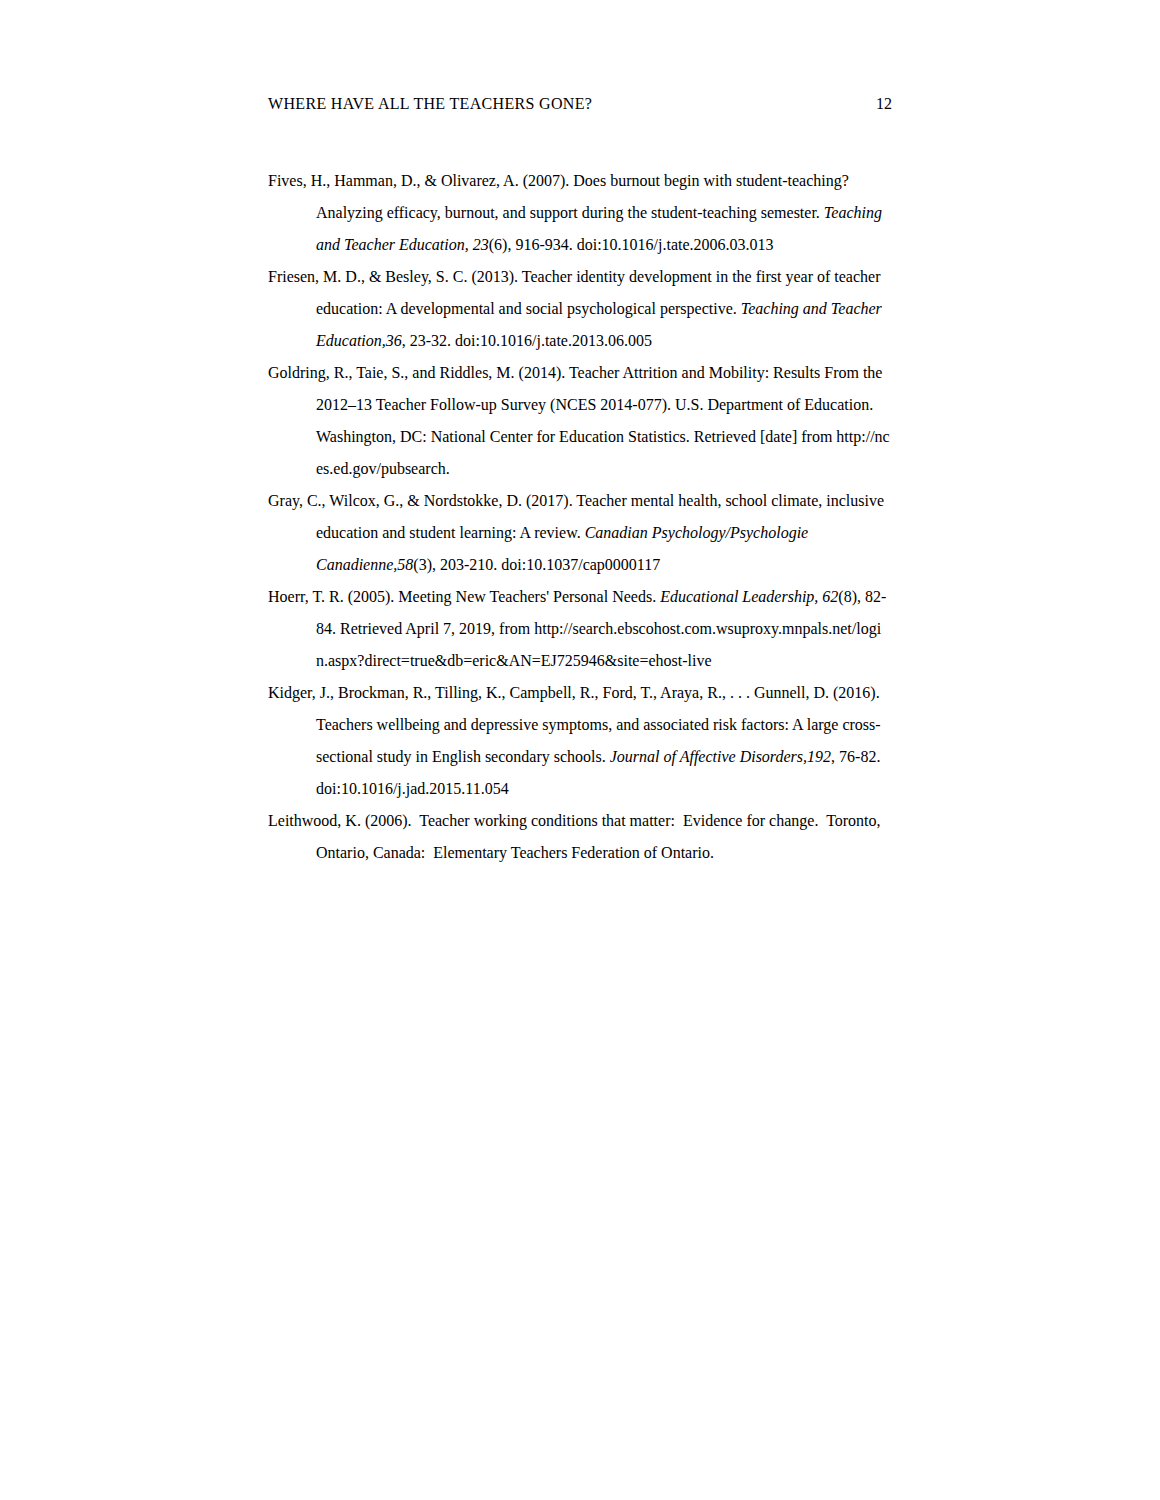Where have all the teachers gone? 12
Fives, H., Hamman, D., & Olivarez, A. (2007). Does burnout begin with student-teaching? Analyzing efficacy, burnout, and support during the student-teaching semester. Teaching and Teacher Education, 23(6), 916-934. doi:10.1016/j.tate.2006.03.013
Friesen, M. D., & Besley, S. C. (2013). Teacher identity development in the first year of teacher education: A developmental and social psychological perspective. Teaching and Teacher Education,36, 23-32. doi:10.1016/j.tate.2013.06.005
Goldring, R., Taie, S., and Riddles, M. (2014). Teacher Attrition and Mobility: Results From the 2012–13 Teacher Follow-up Survey (NCES 2014-077). U.S. Department of Education. Washington, DC: National Center for Education Statistics. Retrieved [date] from http://nces.ed.gov/pubsearch.
Gray, C., Wilcox, G., & Nordstokke, D. (2017). Teacher mental health, school climate, inclusive education and student learning: A review. Canadian Psychology/Psychologie Canadienne,58(3), 203-210. doi:10.1037/cap0000117
Hoerr, T. R. (2005). Meeting New Teachers' Personal Needs. Educational Leadership, 62(8), 82-84. Retrieved April 7, 2019, from http://search.ebscohost.com.wsuproxy.mnpals.net/login.aspx?direct=true&db=eric&AN=EJ725946&site=ehost-live
Kidger, J., Brockman, R., Tilling, K., Campbell, R., Ford, T., Araya, R., . . . Gunnell, D. (2016). Teachers wellbeing and depressive symptoms, and associated risk factors: A large cross-sectional study in English secondary schools. Journal of Affective Disorders,192, 76-82. doi:10.1016/j.jad.2015.11.054
Leithwood, K. (2006). Teacher working conditions that matter: Evidence for change. Toronto, Ontario, Canada: Elementary Teachers Federation of Ontario.